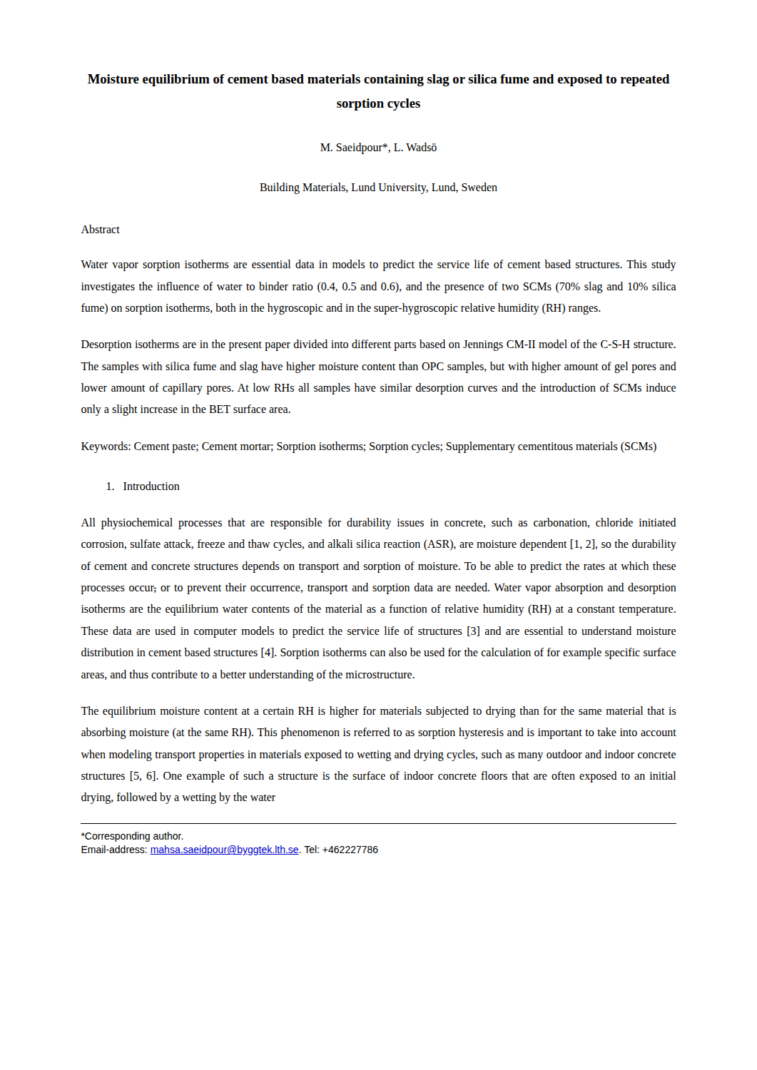Moisture equilibrium of cement based materials containing slag or silica fume and exposed to repeated sorption cycles
M. Saeidpour*, L. Wadsö
Building Materials, Lund University, Lund, Sweden
Abstract
Water vapor sorption isotherms are essential data in models to predict the service life of cement based structures. This study investigates the influence of water to binder ratio (0.4, 0.5 and 0.6), and the presence of two SCMs (70% slag and 10% silica fume) on sorption isotherms, both in the hygroscopic and in the super-hygroscopic relative humidity (RH) ranges.
Desorption isotherms are in the present paper divided into different parts based on Jennings CM-II model of the C-S-H structure. The samples with silica fume and slag have higher moisture content than OPC samples, but with higher amount of gel pores and lower amount of capillary pores. At low RHs all samples have similar desorption curves and the introduction of SCMs induce only a slight increase in the BET surface area.
Keywords: Cement paste; Cement mortar; Sorption isotherms; Sorption cycles; Supplementary cementitous materials (SCMs)
1. Introduction
All physiochemical processes that are responsible for durability issues in concrete, such as carbonation, chloride initiated corrosion, sulfate attack, freeze and thaw cycles, and alkali silica reaction (ASR), are moisture dependent [1, 2], so the durability of cement and concrete structures depends on transport and sorption of moisture. To be able to predict the rates at which these processes occur, or to prevent their occurrence, transport and sorption data are needed. Water vapor absorption and desorption isotherms are the equilibrium water contents of the material as a function of relative humidity (RH) at a constant temperature. These data are used in computer models to predict the service life of structures [3] and are essential to understand moisture distribution in cement based structures [4]. Sorption isotherms can also be used for the calculation of for example specific surface areas, and thus contribute to a better understanding of the microstructure.
The equilibrium moisture content at a certain RH is higher for materials subjected to drying than for the same material that is absorbing moisture (at the same RH). This phenomenon is referred to as sorption hysteresis and is important to take into account when modeling transport properties in materials exposed to wetting and drying cycles, such as many outdoor and indoor concrete structures [5, 6]. One example of such a structure is the surface of indoor concrete floors that are often exposed to an initial drying, followed by a wetting by the water
*Corresponding author.
Email-address: mahsa.saeidpour@byggtek.lth.se. Tel: +462227786